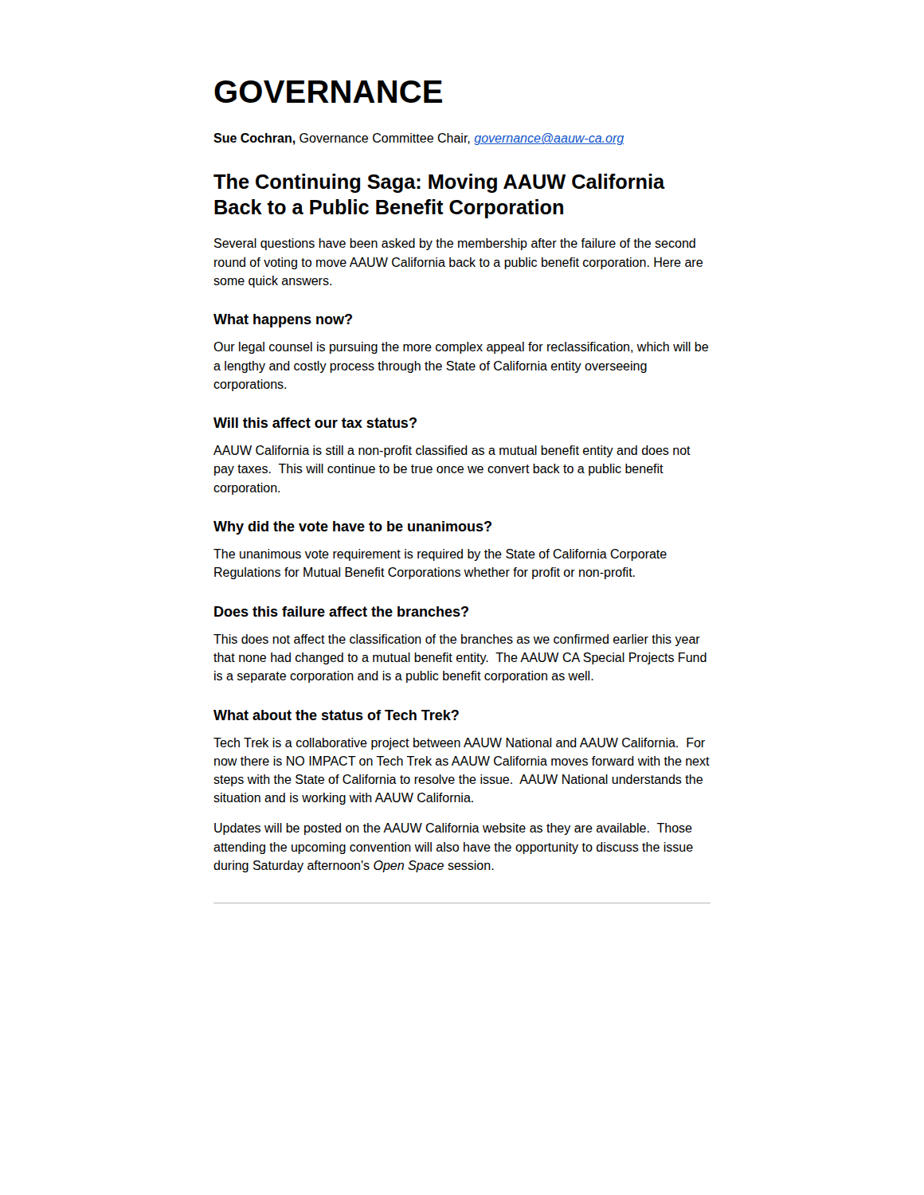GOVERNANCE
Sue Cochran, Governance Committee Chair, governance@aauw-ca.org
The Continuing Saga: Moving AAUW California Back to a Public Benefit Corporation
Several questions have been asked by the membership after the failure of the second round of voting to move AAUW California back to a public benefit corporation. Here are some quick answers.
What happens now?
Our legal counsel is pursuing the more complex appeal for reclassification, which will be a lengthy and costly process through the State of California entity overseeing corporations.
Will this affect our tax status?
AAUW California is still a non-profit classified as a mutual benefit entity and does not pay taxes. This will continue to be true once we convert back to a public benefit corporation.
Why did the vote have to be unanimous?
The unanimous vote requirement is required by the State of California Corporate Regulations for Mutual Benefit Corporations whether for profit or non-profit.
Does this failure affect the branches?
This does not affect the classification of the branches as we confirmed earlier this year that none had changed to a mutual benefit entity. The AAUW CA Special Projects Fund is a separate corporation and is a public benefit corporation as well.
What about the status of Tech Trek?
Tech Trek is a collaborative project between AAUW National and AAUW California. For now there is NO IMPACT on Tech Trek as AAUW California moves forward with the next steps with the State of California to resolve the issue. AAUW National understands the situation and is working with AAUW California.
Updates will be posted on the AAUW California website as they are available. Those attending the upcoming convention will also have the opportunity to discuss the issue during Saturday afternoon's Open Space session.